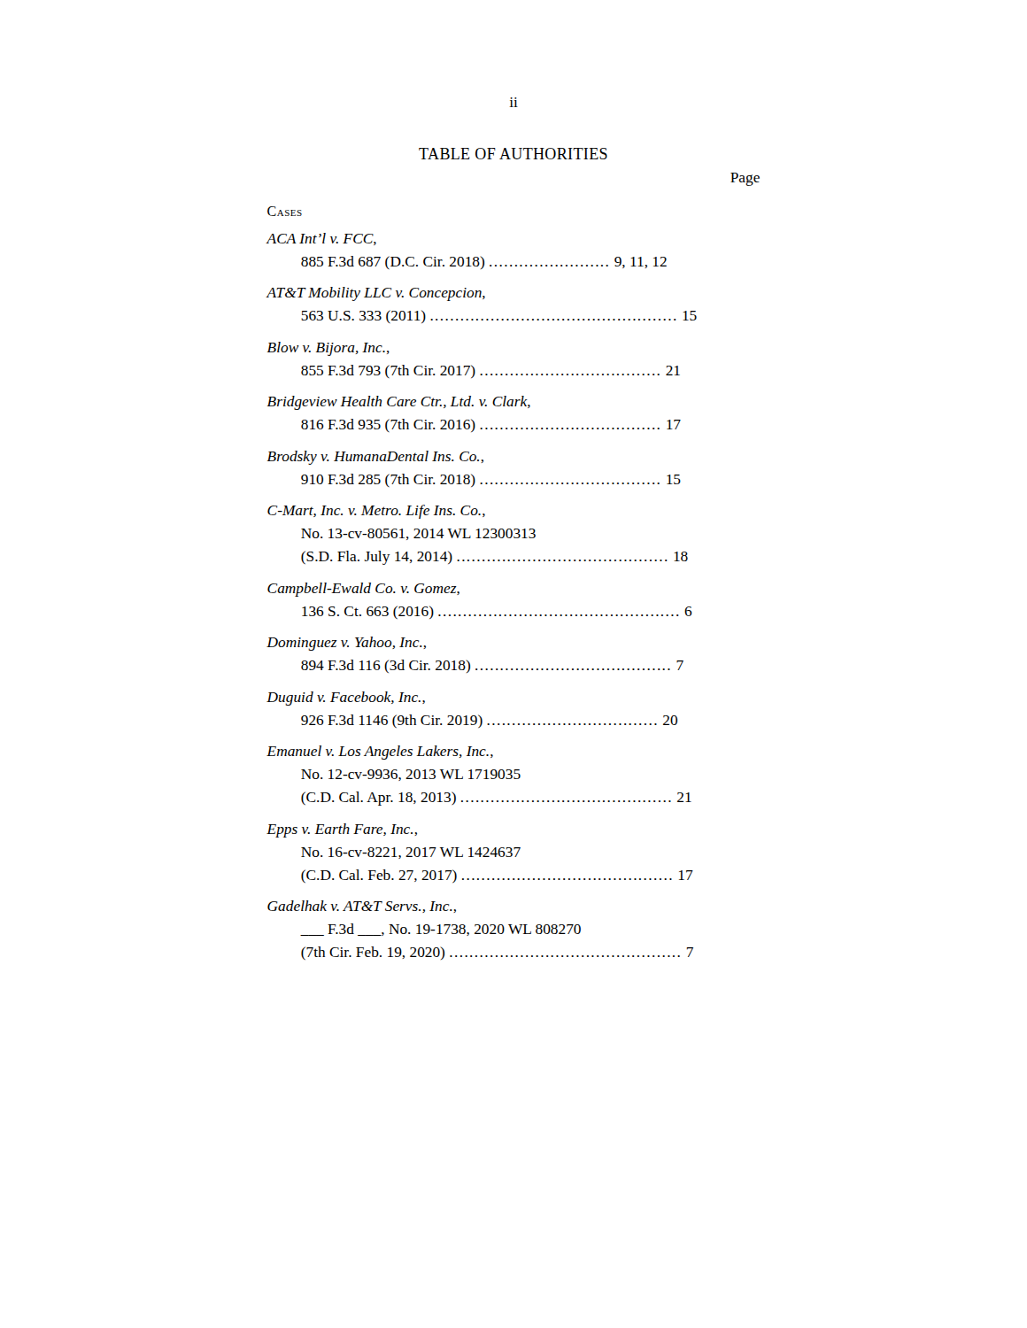ii
TABLE OF AUTHORITIES
Page
Cases
ACA Int’l v. FCC, 885 F.3d 687 (D.C. Cir. 2018) ........................ 9, 11, 12
AT&T Mobility LLC v. Concepcion, 563 U.S. 333 (2011) ................................................. 15
Blow v. Bijora, Inc., 855 F.3d 793 (7th Cir. 2017) .................................... 21
Bridgeview Health Care Ctr., Ltd. v. Clark, 816 F.3d 935 (7th Cir. 2016) .................................... 17
Brodsky v. HumanaDental Ins. Co., 910 F.3d 285 (7th Cir. 2018) .................................... 15
C-Mart, Inc. v. Metro. Life Ins. Co., No. 13-cv-80561, 2014 WL 12300313 (S.D. Fla. July 14, 2014) .......................................... 18
Campbell-Ewald Co. v. Gomez, 136 S. Ct. 663 (2016) ................................................ 6
Dominguez v. Yahoo, Inc., 894 F.3d 116 (3d Cir. 2018) ....................................... 7
Duguid v. Facebook, Inc., 926 F.3d 1146 (9th Cir. 2019) .................................. 20
Emanuel v. Los Angeles Lakers, Inc., No. 12-cv-9936, 2013 WL 1719035 (C.D. Cal. Apr. 18, 2013) .......................................... 21
Epps v. Earth Fare, Inc., No. 16-cv-8221, 2017 WL 1424637 (C.D. Cal. Feb. 27, 2017) .......................................... 17
Gadelhak v. AT&T Servs., Inc., ___ F.3d ___, No. 19-1738, 2020 WL 808270 (7th Cir. Feb. 19, 2020) .............................................. 7